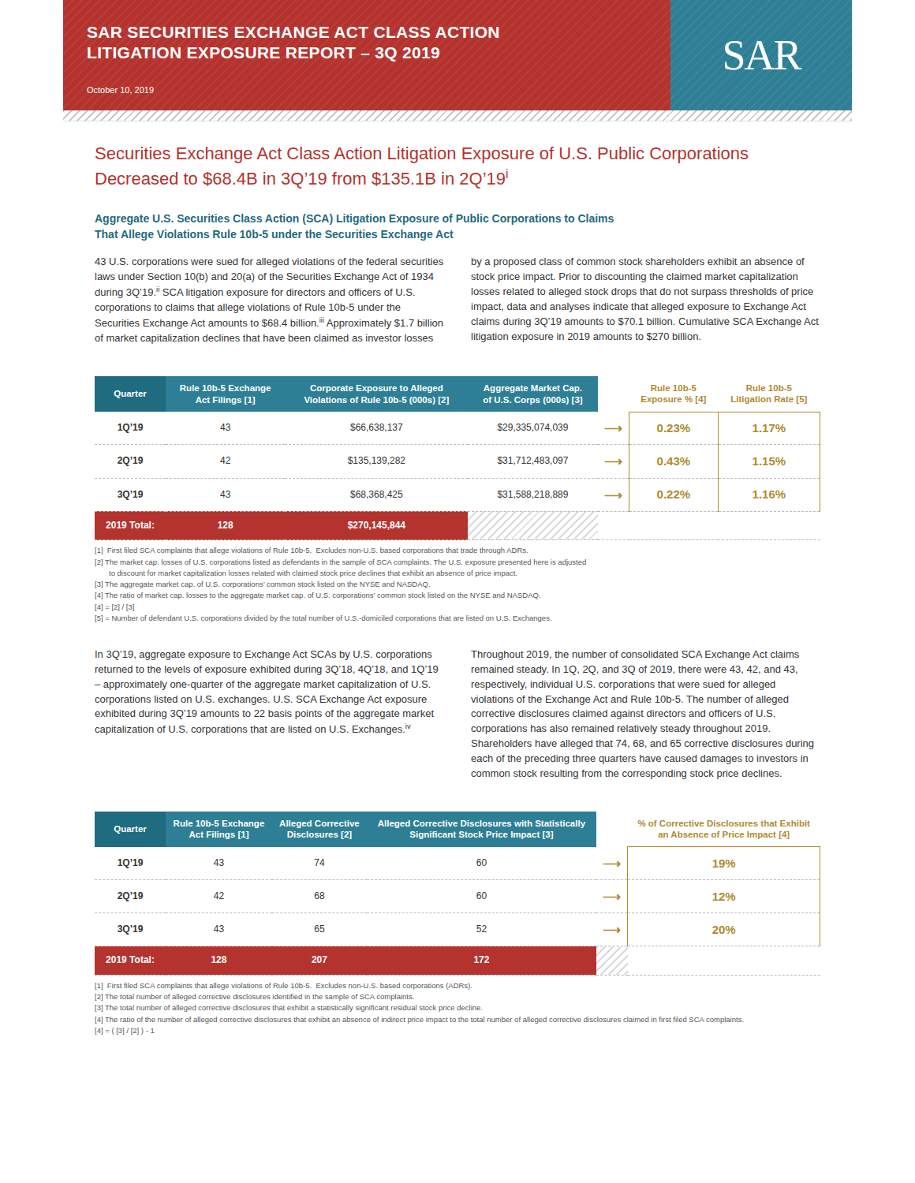SAR Securities Exchange Act Class Action
Litigation Exposure Report – 3Q 2019
October 10, 2019
SAR
Securities Exchange Act Class Action Litigation Exposure of U.S. Public Corporations Decreased to $68.4B in 3Q’19 from $135.1B in 2Q’19i
Aggregate U.S. Securities Class Action (SCA) Litigation Exposure of Public Corporations to Claims
That Allege Violations Rule 10b-5 under the Securities Exchange Act
43 U.S. corporations were sued for alleged violations of the federal securities laws under Section 10(b) and 20(a) of the Securities Exchange Act of 1934 during 3Q’19.ii SCA litigation exposure for directors and officers of U.S. corporations to claims that allege violations of Rule 10b-5 under the Securities Exchange Act amounts to $68.4 billion.iii Approximately $1.7 billion of market capitalization declines that have been claimed as investor losses
by a proposed class of common stock shareholders exhibit an absence of stock price impact. Prior to discounting the claimed market capitalization losses related to alleged stock drops that do not surpass thresholds of price impact, data and analyses indicate that alleged exposure to Exchange Act claims during 3Q’19 amounts to $70.1 billion. Cumulative SCA Exchange Act litigation exposure in 2019 amounts to $270 billion.
| Quarter | Rule 10b-5 Exchange Act Filings [1] | Corporate Exposure to Alleged Violations of Rule 10b-5 (000s) [2] | Aggregate Market Cap. of U.S. Corps (000s) [3] | | Rule 10b-5 Exposure % [4] | Rule 10b-5 Litigation Rate [5] |
| --- | --- | --- | --- | --- | --- | --- |
| 1Q’19 | 43 | $66,638,137 | $29,335,074,039 | ⟶ | 0.23% | 1.17% |
| 2Q’19 | 42 | $135,139,282 | $31,712,483,097 | ⟶ | 0.43% | 1.15% |
| 3Q’19 | 43 | $68,368,425 | $31,588,218,889 | ⟶ | 0.22% | 1.16% |
| 2019 Total: | 128 | $270,145,844 | | | | |
[1] First filed SCA complaints that allege violations of Rule 10b-5. Excludes non-U.S. based corporations that trade through ADRs.
[2] The market cap. losses of U.S. corporations listed as defendants in the sample of SCA complaints. The U.S. exposure presented here is adjusted
to discount for market capitalization losses related with claimed stock price declines that exhibit an absence of price impact.
[3] The aggregate market cap. of U.S. corporations’ common stock listed on the NYSE and NASDAQ.
[4] The ratio of market cap. losses to the aggregate market cap. of U.S. corporations’ common stock listed on the NYSE and NASDAQ.
[4] = [2] / [3]
[5] = Number of defendant U.S. corporations divided by the total number of U.S.-domiciled corporations that are listed on U.S. Exchanges.
In 3Q’19, aggregate exposure to Exchange Act SCAs by U.S. corporations returned to the levels of exposure exhibited during 3Q’18, 4Q’18, and 1Q’19 – approximately one-quarter of the aggregate market capitalization of U.S. corporations listed on U.S. exchanges. U.S. SCA Exchange Act exposure exhibited during 3Q’19 amounts to 22 basis points of the aggregate market capitalization of U.S. corporations that are listed on U.S. Exchanges.iv
Throughout 2019, the number of consolidated SCA Exchange Act claims remained steady. In 1Q, 2Q, and 3Q of 2019, there were 43, 42, and 43, respectively, individual U.S. corporations that were sued for alleged violations of the Exchange Act and Rule 10b-5. The number of alleged corrective disclosures claimed against directors and officers of U.S. corporations has also remained relatively steady throughout 2019. Shareholders have alleged that 74, 68, and 65 corrective disclosures during each of the preceding three quarters have caused damages to investors in common stock resulting from the corresponding stock price declines.
| Quarter | Rule 10b-5 Exchange Act Filings [1] | Alleged Corrective Disclosures [2] | Alleged Corrective Disclosures with Statistically Significant Stock Price Impact [3] | | % of Corrective Disclosures that Exhibit an Absence of Price Impact [4] |
| --- | --- | --- | --- | --- | --- |
| 1Q’19 | 43 | 74 | 60 | ⟶ | 19% |
| 2Q’19 | 42 | 68 | 60 | ⟶ | 12% |
| 3Q’19 | 43 | 65 | 52 | ⟶ | 20% |
| 2019 Total: | 128 | 207 | 172 | | |
[1] First filed SCA complaints that allege violations of Rule 10b-5. Excludes non-U.S. based corporations (ADRs).
[2] The total number of alleged corrective disclosures identified in the sample of SCA complaints.
[3] The total number of alleged corrective disclosures that exhibit a statistically significant residual stock price decline.
[4] The ratio of the number of alleged corrective disclosures that exhibit an absence of indirect price impact to the total number of alleged corrective disclosures claimed in first filed SCA complaints.
[4] = ( [3] / [2] ) - 1